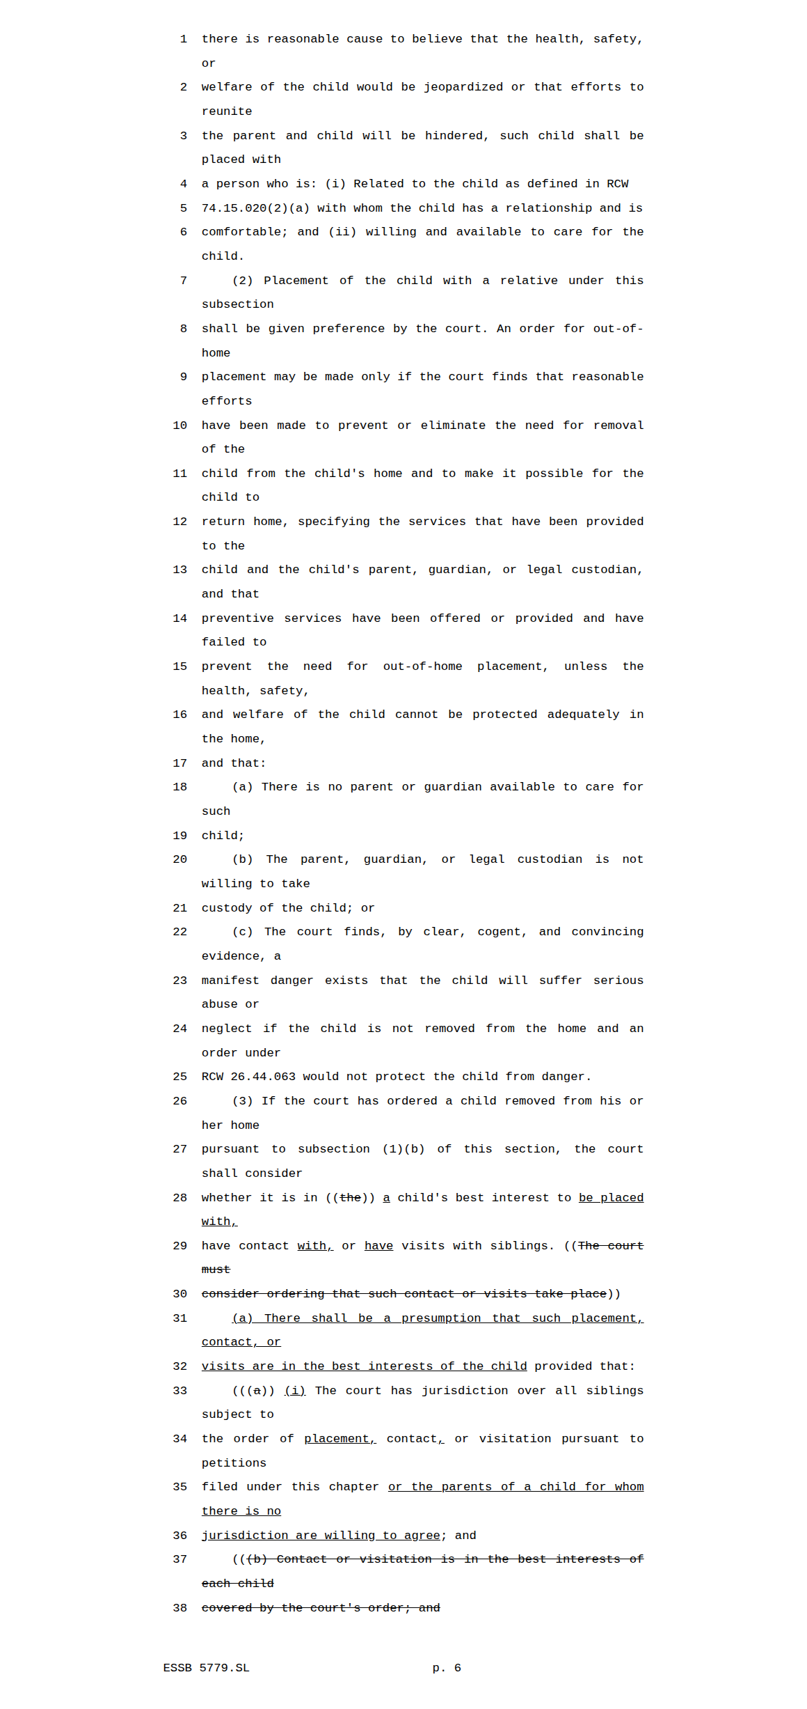there is reasonable cause to believe that the health, safety, or
welfare of the child would be jeopardized or that efforts to reunite
the parent and child will be hindered, such child shall be placed with
a person who is: (i) Related to the child as defined in RCW
74.15.020(2)(a) with whom the child has a relationship and is
comfortable; and (ii) willing and available to care for the child.
(2) Placement of the child with a relative under this subsection
shall be given preference by the court. An order for out-of-home
placement may be made only if the court finds that reasonable efforts
have been made to prevent or eliminate the need for removal of the
child from the child's home and to make it possible for the child to
return home, specifying the services that have been provided to the
child and the child's parent, guardian, or legal custodian, and that
preventive services have been offered or provided and have failed to
prevent the need for out-of-home placement, unless the health, safety,
and welfare of the child cannot be protected adequately in the home,
and that:
(a) There is no parent or guardian available to care for such
child;
(b) The parent, guardian, or legal custodian is not willing to take
custody of the child; or
(c) The court finds, by clear, cogent, and convincing evidence, a
manifest danger exists that the child will suffer serious abuse or
neglect if the child is not removed from the home and an order under
RCW 26.44.063 would not protect the child from danger.
(3) If the court has ordered a child removed from his or her home
pursuant to subsection (1)(b) of this section, the court shall consider
whether it is in ((the)) a child's best interest to be placed with,
have contact with, or have visits with siblings. ((The court must
consider ordering that such contact or visits take place))
(a) There shall be a presumption that such placement, contact, or
visits are in the best interests of the child provided that:
(((a)) (i) The court has jurisdiction over all siblings subject to
the order of placement, contact, or visitation pursuant to petitions
filed under this chapter or the parents of a child for whom there is no
jurisdiction are willing to agree; and
(((b) Contact or visitation is in the best interests of each child
covered by the court's order; and
ESSB 5779.SL p. 6